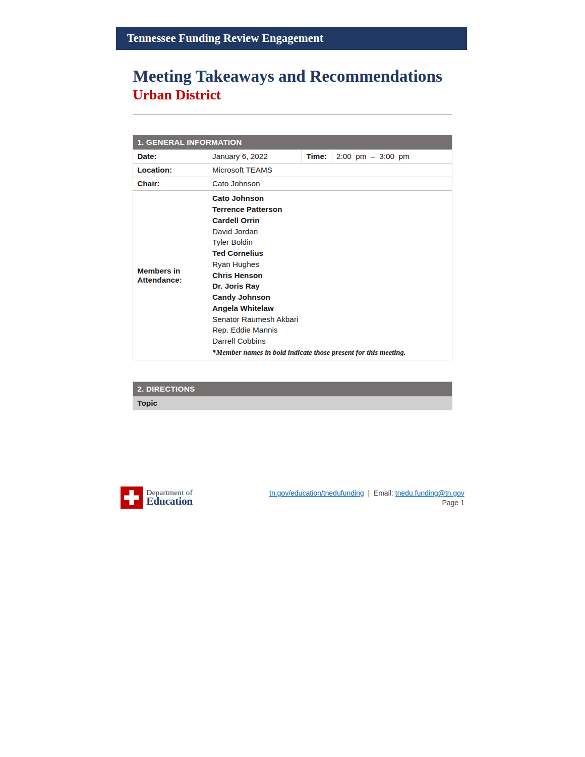Tennessee Funding Review Engagement
Meeting Takeaways and Recommendations
Urban District
| 1. GENERAL INFORMATION |
| Date: | January 6, 2022 | Time: | 2:00 pm – 3:00 pm |
| Location: | Microsoft TEAMS |
| Chair: | Cato Johnson |
| Members in Attendance: | Cato Johnson Terrence Patterson Cardell Orrin David Jordan Tyler Boldin Ted Cornelius Ryan Hughes Chris Henson Dr. Joris Ray Candy Johnson Angela Whitelaw Senator Raumesh Akbari Rep. Eddie Mannis Darrell Cobbins *Member names in bold indicate those present for this meeting. |
| 2. DIRECTIONS |
| Topic |
Department of
Education
tn.gov/education/tnedufunding | Email: tnedu.funding@tn.gov
Page 1